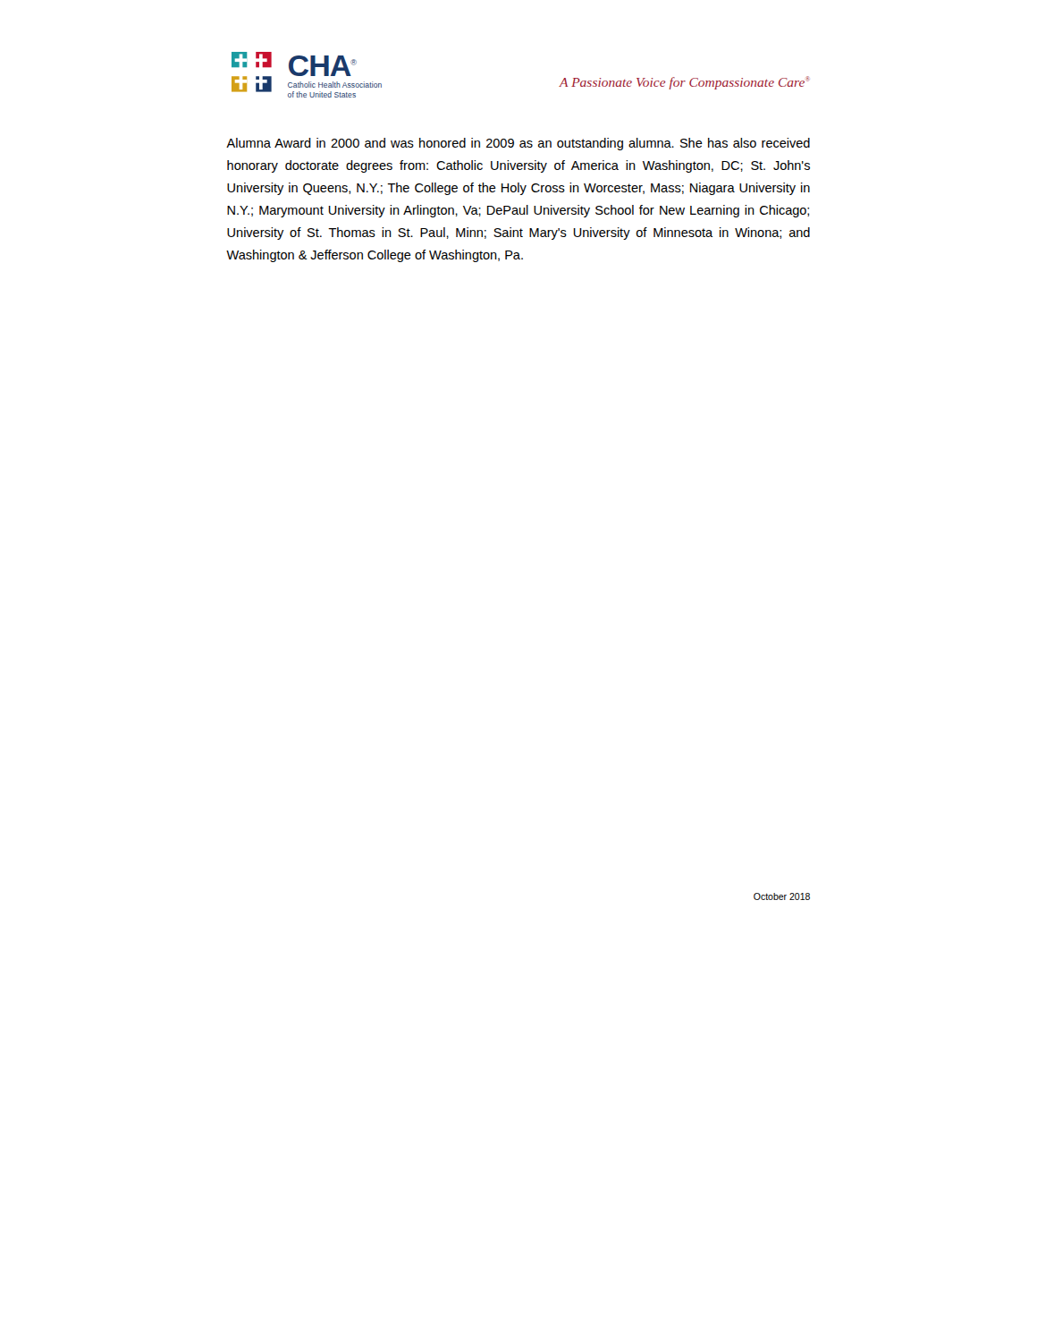CHA®
Catholic Health Association
of the United States
A Passionate Voice for Compassionate Care®
Alumna Award in 2000 and was honored in 2009 as an outstanding alumna. She has also received honorary doctorate degrees from: Catholic University of America in Washington, DC; St. John's University in Queens, N.Y.; The College of the Holy Cross in Worcester, Mass; Niagara University in N.Y.; Marymount University in Arlington, Va; DePaul University School for New Learning in Chicago; University of St. Thomas in St. Paul, Minn; Saint Mary's University of Minnesota in Winona; and Washington & Jefferson College of Washington, Pa.
October 2018